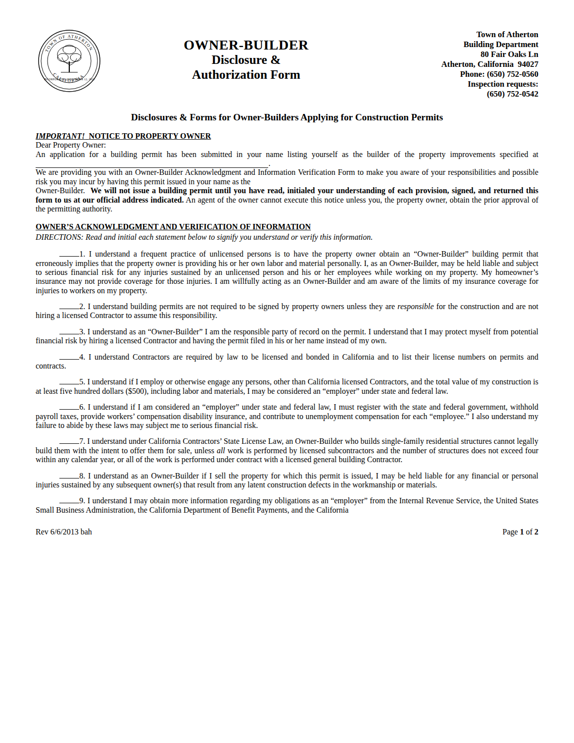TOWN OF ATHERTON CALIFORNIA INCORPORATED SEPTEMBER 12, 1923
OWNER-BUILDER
Disclosure &
Authorization Form
Town of Atherton
Building Department
80 Fair Oaks Ln
Atherton, California 94027
Phone: (650) 752-0560
Inspection requests:
(650) 752-0542
Disclosures & Forms for Owner-Builders Applying for Construction Permits
IMPORTANT! NOTICE TO PROPERTY OWNER
Dear Property Owner:
An application for a building permit has been submitted in your name listing yourself as the builder of the property improvements specified at .
We are providing you with an Owner-Builder Acknowledgment and Information Verification Form to make you aware of your responsibilities and possible risk you may incur by having this permit issued in your name as the
Owner-Builder. We will not issue a building permit until you have read, initialed your understanding of each provision, signed, and returned this form to us at our official address indicated. An agent of the owner cannot execute this notice unless you, the property owner, obtain the prior approval of the permitting authority.
OWNER’S ACKNOWLEDGMENT AND VERIFICATION OF INFORMATION
DIRECTIONS: Read and initial each statement below to signify you understand or verify this information.
1. I understand a frequent practice of unlicensed persons is to have the property owner obtain an “Owner-Builder” building permit that erroneously implies that the property owner is providing his or her own labor and material personally. I, as an Owner-Builder, may be held liable and subject to serious financial risk for any injuries sustained by an unlicensed person and his or her employees while working on my property. My homeowner’s insurance may not provide coverage for those injuries. I am willfully acting as an Owner-Builder and am aware of the limits of my insurance coverage for injuries to workers on my property.
2. I understand building permits are not required to be signed by property owners unless they are responsible for the construction and are not hiring a licensed Contractor to assume this responsibility.
3. I understand as an “Owner-Builder” I am the responsible party of record on the permit. I understand that I may protect myself from potential financial risk by hiring a licensed Contractor and having the permit filed in his or her name instead of my own.
4. I understand Contractors are required by law to be licensed and bonded in California and to list their license numbers on permits and contracts.
5. I understand if I employ or otherwise engage any persons, other than California licensed Contractors, and the total value of my construction is at least five hundred dollars ($500), including labor and materials, I may be considered an “employer” under state and federal law.
6. I understand if I am considered an “employer” under state and federal law, I must register with the state and federal government, withhold payroll taxes, provide workers’ compensation disability insurance, and contribute to unemployment compensation for each “employee.” I also understand my failure to abide by these laws may subject me to serious financial risk.
7. I understand under California Contractors’ State License Law, an Owner-Builder who builds single-family residential structures cannot legally build them with the intent to offer them for sale, unless all work is performed by licensed subcontractors and the number of structures does not exceed four within any calendar year, or all of the work is performed under contract with a licensed general building Contractor.
8. I understand as an Owner-Builder if I sell the property for which this permit is issued, I may be held liable for any financial or personal injuries sustained by any subsequent owner(s) that result from any latent construction defects in the workmanship or materials.
9. I understand I may obtain more information regarding my obligations as an “employer” from the Internal Revenue Service, the United States Small Business Administration, the California Department of Benefit Payments, and the California
Rev 6/6/2013 bah
Page 1 of 2